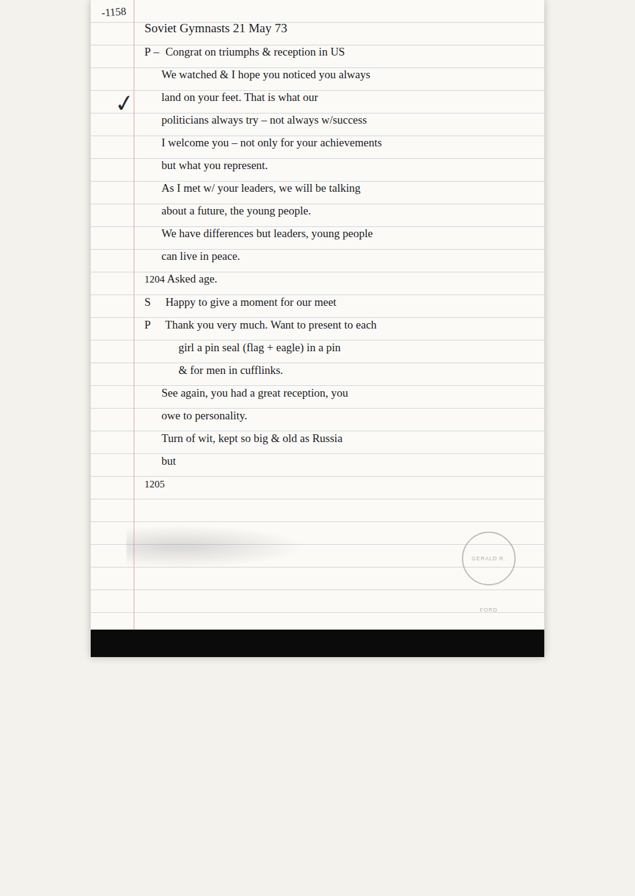-1158
✓
Soviet Gymnasts 21 May 73
P – Congrat on triumphs & reception in US
We watched & I hope you noticed you always
land on your feet. That is what our
politicians always try – not always w/success
I welcome you – not only for your achievements
but what you represent.
As I met w/ your leaders, we will be talking
about a future, the young people.
We have differences but leaders, young people
can live in peace.
1204 Asked age.
S Happy to give a moment for our meet
P Thank you very much. Want to present to each
girl a pin seal (flag + eagle) in a pin
& for men in cufflinks.
See again, you had a great reception, you
owe to personality.
Turn of wit, kept so big & old as Russia
but
1205
GERALD R. FORD